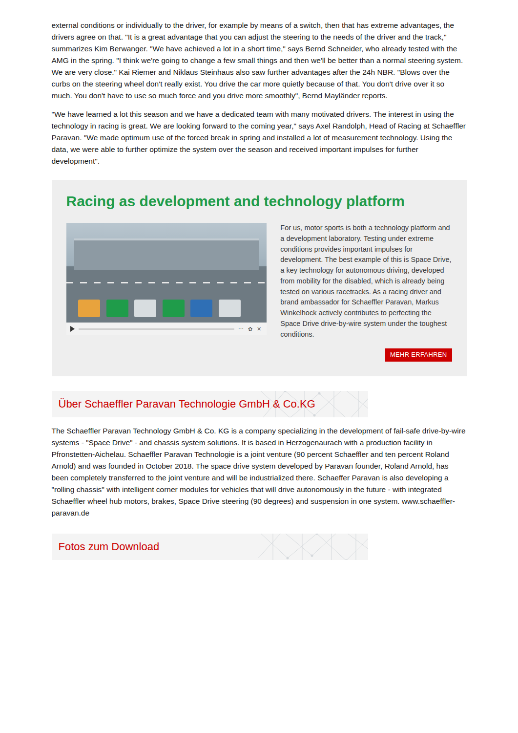external conditions or individually to the driver, for example by means of a switch, then that has extreme advantages, the drivers agree on that. "It is a great advantage that you can adjust the steering to the needs of the driver and the track," summarizes Kim Berwanger. "We have achieved a lot in a short time," says Bernd Schneider, who already tested with the AMG in the spring. "I think we're going to change a few small things and then we'll be better than a normal steering system. We are very close." Kai Riemer and Niklaus Steinhaus also saw further advantages after the 24h NBR. "Blows over the curbs on the steering wheel don't really exist. You drive the car more quietly because of that. You don't drive over it so much. You don't have to use so much force and you drive more smoothly", Bernd Mayländer reports.
"We have learned a lot this season and we have a dedicated team with many motivated drivers. The interest in using the technology in racing is great. We are looking forward to the coming year," says Axel Randolph, Head of Racing at Schaeffler Paravan. "We made optimum use of the forced break in spring and installed a lot of measurement technology. Using the data, we were able to further optimize the system over the season and received important impulses for further development".
Racing as development and technology platform
⋯ ✿ ✕
For us, motor sports is both a technology platform and a development laboratory. Testing under extreme conditions provides important impulses for development. The best example of this is Space Drive, a key technology for autonomous driving, developed from mobility for the disabled, which is already being tested on various racetracks. As a racing driver and brand ambassador for Schaeffler Paravan, Markus Winkelhock actively contributes to perfecting the Space Drive drive-by-wire system under the toughest conditions.
MEHR ERFAHREN
Über Schaeffler Paravan Technologie GmbH & Co.KG
The Schaeffler Paravan Technology GmbH & Co. KG is a company specializing in the development of fail-safe drive-by-wire systems - "Space Drive" - and chassis system solutions. It is based in Herzogenaurach with a production facility in Pfronstetten-Aichelau. Schaeffler Paravan Technologie is a joint venture (90 percent Schaeffler and ten percent Roland Arnold) and was founded in October 2018. The space drive system developed by Paravan founder, Roland Arnold, has been completely transferred to the joint venture and will be industrialized there. Schaeffer Paravan is also developing a "rolling chassis" with intelligent corner modules for vehicles that will drive autonomously in the future - with integrated Schaeffler wheel hub motors, brakes, Space Drive steering (90 degrees) and suspension in one system. www.schaeffler-paravan.de
Fotos zum Download